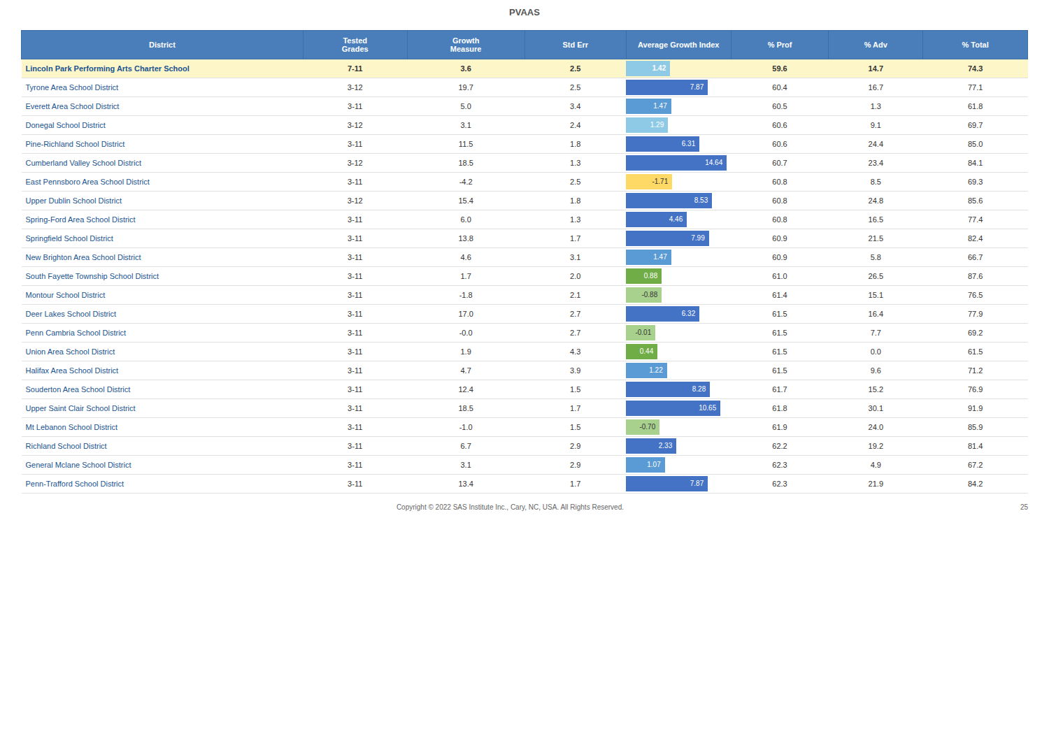PVAAS
| District | Tested Grades | Growth Measure | Std Err | Average Growth Index | % Prof | % Adv | % Total |
| --- | --- | --- | --- | --- | --- | --- | --- |
| Lincoln Park Performing Arts Charter School | 7-11 | 3.6 | 2.5 | 1.42 | 59.6 | 14.7 | 74.3 |
| Tyrone Area School District | 3-12 | 19.7 | 2.5 | 7.87 | 60.4 | 16.7 | 77.1 |
| Everett Area School District | 3-11 | 5.0 | 3.4 | 1.47 | 60.5 | 1.3 | 61.8 |
| Donegal School District | 3-12 | 3.1 | 2.4 | 1.29 | 60.6 | 9.1 | 69.7 |
| Pine-Richland School District | 3-11 | 11.5 | 1.8 | 6.31 | 60.6 | 24.4 | 85.0 |
| Cumberland Valley School District | 3-12 | 18.5 | 1.3 | 14.64 | 60.7 | 23.4 | 84.1 |
| East Pennsboro Area School District | 3-11 | -4.2 | 2.5 | -1.71 | 60.8 | 8.5 | 69.3 |
| Upper Dublin School District | 3-12 | 15.4 | 1.8 | 8.53 | 60.8 | 24.8 | 85.6 |
| Spring-Ford Area School District | 3-11 | 6.0 | 1.3 | 4.46 | 60.8 | 16.5 | 77.4 |
| Springfield School District | 3-11 | 13.8 | 1.7 | 7.99 | 60.9 | 21.5 | 82.4 |
| New Brighton Area School District | 3-11 | 4.6 | 3.1 | 1.47 | 60.9 | 5.8 | 66.7 |
| South Fayette Township School District | 3-11 | 1.7 | 2.0 | 0.88 | 61.0 | 26.5 | 87.6 |
| Montour School District | 3-11 | -1.8 | 2.1 | -0.88 | 61.4 | 15.1 | 76.5 |
| Deer Lakes School District | 3-11 | 17.0 | 2.7 | 6.32 | 61.5 | 16.4 | 77.9 |
| Penn Cambria School District | 3-11 | -0.0 | 2.7 | -0.01 | 61.5 | 7.7 | 69.2 |
| Union Area School District | 3-11 | 1.9 | 4.3 | 0.44 | 61.5 | 0.0 | 61.5 |
| Halifax Area School District | 3-11 | 4.7 | 3.9 | 1.22 | 61.5 | 9.6 | 71.2 |
| Souderton Area School District | 3-11 | 12.4 | 1.5 | 8.28 | 61.7 | 15.2 | 76.9 |
| Upper Saint Clair School District | 3-11 | 18.5 | 1.7 | 10.65 | 61.8 | 30.1 | 91.9 |
| Mt Lebanon School District | 3-11 | -1.0 | 1.5 | -0.70 | 61.9 | 24.0 | 85.9 |
| Richland School District | 3-11 | 6.7 | 2.9 | 2.33 | 62.2 | 19.2 | 81.4 |
| General Mclane School District | 3-11 | 3.1 | 2.9 | 1.07 | 62.3 | 4.9 | 67.2 |
| Penn-Trafford School District | 3-11 | 13.4 | 1.7 | 7.87 | 62.3 | 21.9 | 84.2 |
Copyright © 2022 SAS Institute Inc., Cary, NC, USA. All Rights Reserved. 25